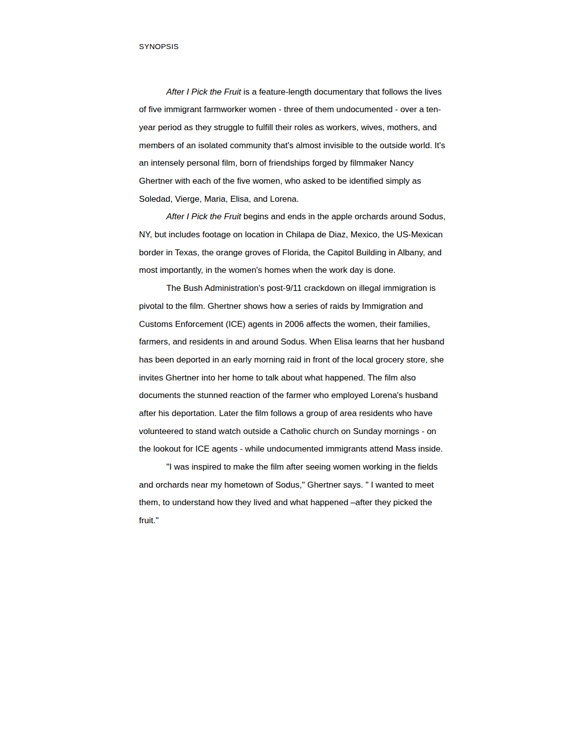SYNOPSIS
After I Pick the Fruit is a feature-length documentary that follows the lives of five immigrant farmworker women - three of them undocumented - over a ten-year period as they struggle to fulfill their roles as workers, wives, mothers, and members of an isolated community that's almost invisible to the outside world. It's an intensely personal film, born of friendships forged by filmmaker Nancy Ghertner with each of the five women, who asked to be identified simply as Soledad, Vierge, Maria, Elisa, and Lorena.
After I Pick the Fruit begins and ends in the apple orchards around Sodus, NY, but includes footage on location in Chilapa de Diaz, Mexico, the US-Mexican border in Texas, the orange groves of Florida, the Capitol Building in Albany, and most importantly, in the women's homes when the work day is done.
The Bush Administration's post-9/11 crackdown on illegal immigration is pivotal to the film. Ghertner shows how a series of raids by Immigration and Customs Enforcement (ICE) agents in 2006 affects the women, their families, farmers, and residents in and around Sodus. When Elisa learns that her husband has been deported in an early morning raid in front of the local grocery store, she invites Ghertner into her home to talk about what happened. The film also documents the stunned reaction of the farmer who employed Lorena's husband after his deportation. Later the film follows a group of area residents who have volunteered to stand watch outside a Catholic church on Sunday mornings - on the lookout for ICE agents - while undocumented immigrants attend Mass inside.
"I was inspired to make the film after seeing women working in the fields and orchards near my hometown of Sodus," Ghertner says. " I wanted to meet them, to understand how they lived and what happened –after they picked the fruit."